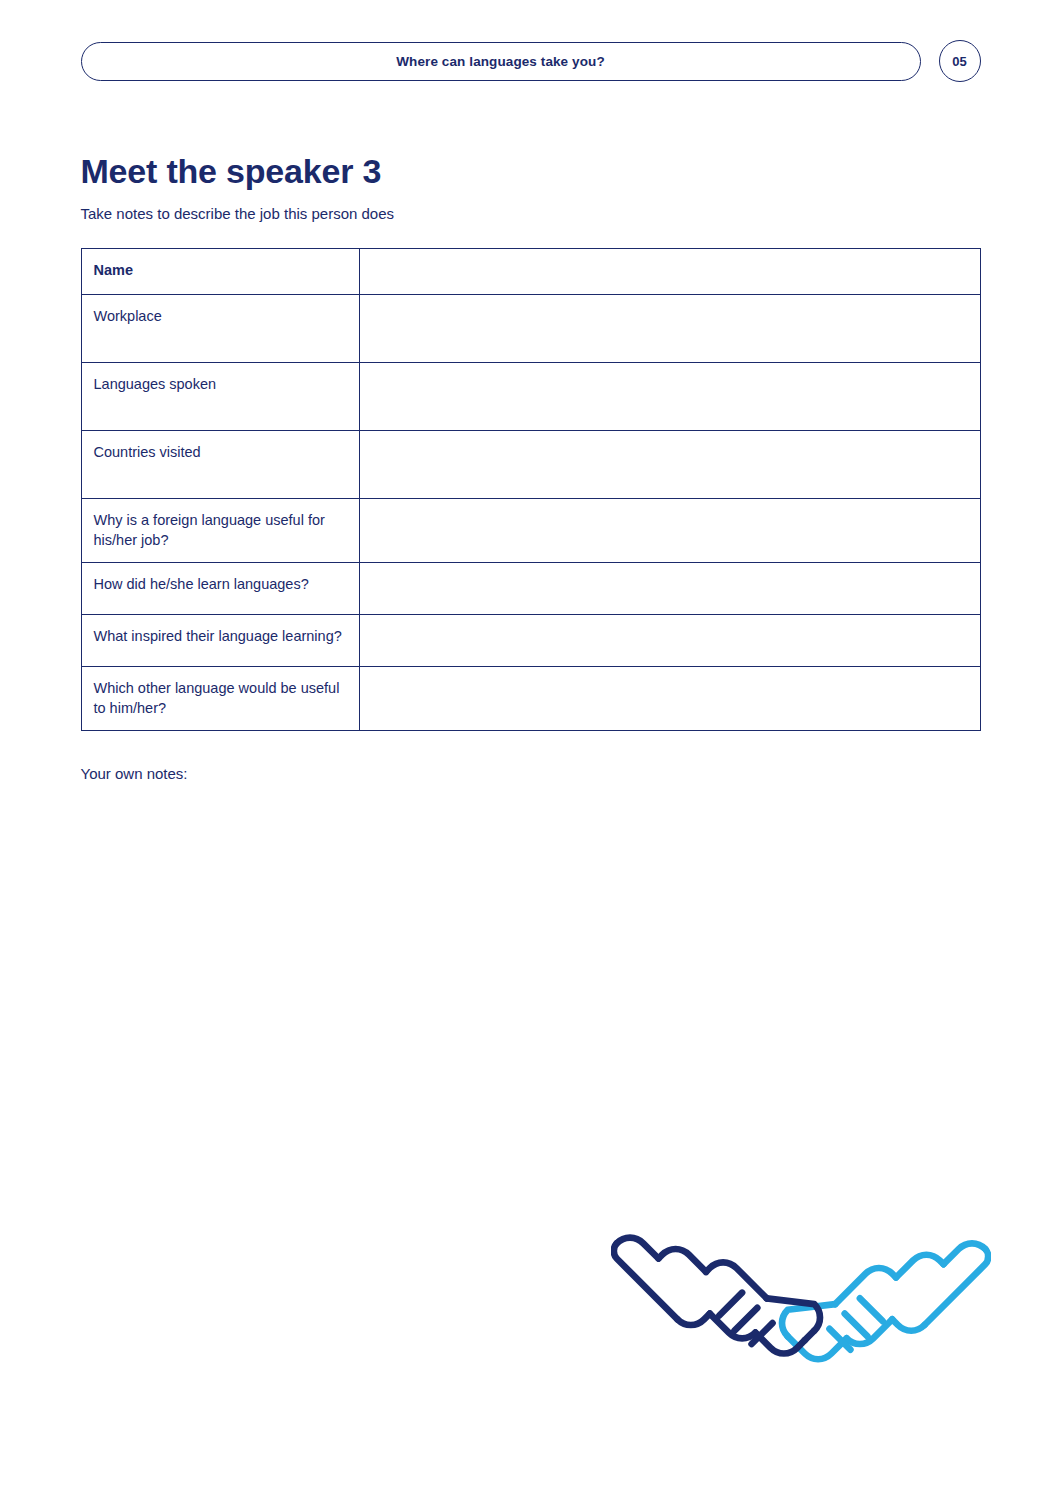Where can languages take you?
05
Meet the speaker 3
Take notes to describe the job this person does
| Name | |
| Workplace | |
| Languages spoken | |
| Countries visited | |
| Why is a foreign language useful for his/her job? | |
| How did he/she learn languages? | |
| What inspired their language learning? | |
| Which other language would be useful to him/her? | |
Your own notes: